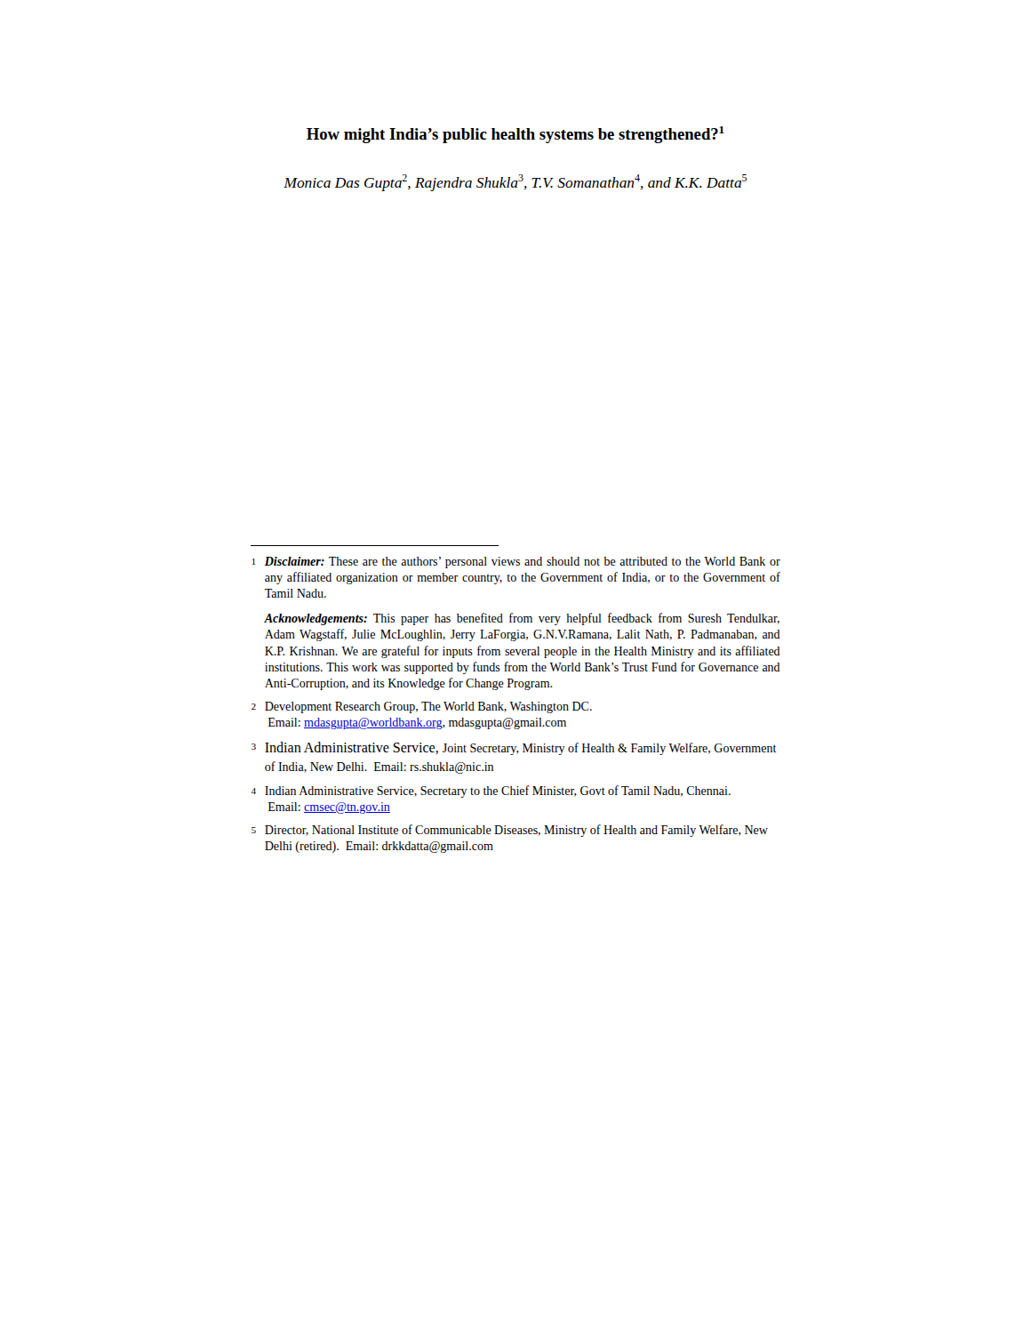How might India’s public health systems be strengthened?1
Monica Das Gupta2, Rajendra Shukla3, T.V. Somanathan4, and K.K. Datta5
1
Disclaimer: These are the authors’ personal views and should not be attributed to the World Bank or any affiliated organization or member country, to the Government of India, or to the Government of Tamil Nadu.
Acknowledgements: This paper has benefited from very helpful feedback from Suresh Tendulkar, Adam Wagstaff, Julie McLoughlin, Jerry LaForgia, G.N.V.Ramana, Lalit Nath, P. Padmanaban, and K.P. Krishnan. We are grateful for inputs from several people in the Health Ministry and its affiliated institutions. This work was supported by funds from the World Bank’s Trust Fund for Governance and Anti-Corruption, and its Knowledge for Change Program.
2
Development Research Group, The World Bank, Washington DC.
Email: mdasgupta@worldbank.org, mdasgupta@gmail.com
3
Indian Administrative Service, Joint Secretary, Ministry of Health & Family Welfare, Government of India, New Delhi. Email: rs.shukla@nic.in
4
Indian Administrative Service, Secretary to the Chief Minister, Govt of Tamil Nadu, Chennai.
Email: cmsec@tn.gov.in
5
Director, National Institute of Communicable Diseases, Ministry of Health and Family Welfare, New Delhi (retired). Email: drkkdatta@gmail.com